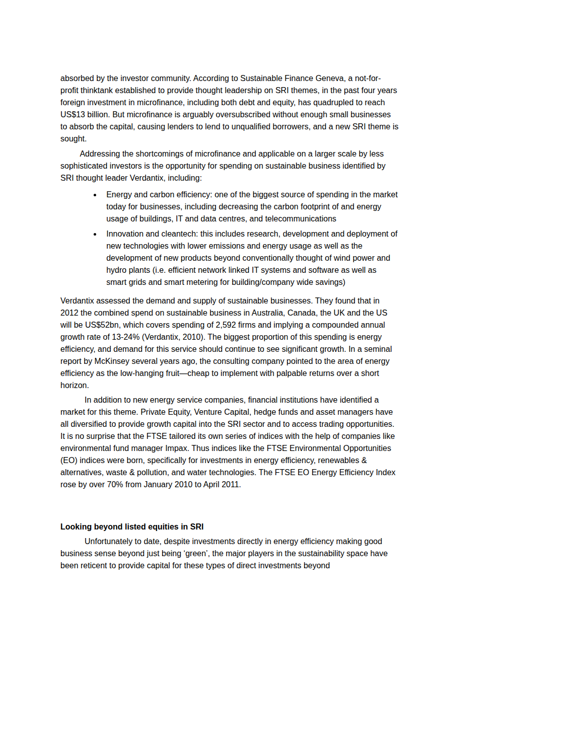absorbed by the investor community. According to Sustainable Finance Geneva, a not-for-profit thinktank established to provide thought leadership on SRI themes, in the past four years foreign investment in microfinance, including both debt and equity, has quadrupled to reach US$13 billion. But microfinance is arguably oversubscribed without enough small businesses to absorb the capital, causing lenders to lend to unqualified borrowers, and a new SRI theme is sought.
Addressing the shortcomings of microfinance and applicable on a larger scale by less sophisticated investors is the opportunity for spending on sustainable business identified by SRI thought leader Verdantix, including:
Energy and carbon efficiency: one of the biggest source of spending in the market today for businesses, including decreasing the carbon footprint of and energy usage of buildings, IT and data centres, and telecommunications
Innovation and cleantech: this includes research, development and deployment of new technologies with lower emissions and energy usage as well as the development of new products beyond conventionally thought of wind power and hydro plants (i.e. efficient network linked IT systems and software as well as smart grids and smart metering for building/company wide savings)
Verdantix assessed the demand and supply of sustainable businesses. They found that in 2012 the combined spend on sustainable business in Australia, Canada, the UK and the US will be US$52bn, which covers spending of 2,592 firms and implying a compounded annual growth rate of 13-24% (Verdantix, 2010). The biggest proportion of this spending is energy efficiency, and demand for this service should continue to see significant growth. In a seminal report by McKinsey several years ago, the consulting company pointed to the area of energy efficiency as the low-hanging fruit—cheap to implement with palpable returns over a short horizon.
In addition to new energy service companies, financial institutions have identified a market for this theme. Private Equity, Venture Capital, hedge funds and asset managers have all diversified to provide growth capital into the SRI sector and to access trading opportunities. It is no surprise that the FTSE tailored its own series of indices with the help of companies like environmental fund manager Impax. Thus indices like the FTSE Environmental Opportunities (EO) indices were born, specifically for investments in energy efficiency, renewables & alternatives, waste & pollution, and water technologies. The FTSE EO Energy Efficiency Index rose by over 70% from January 2010 to April 2011.
Looking beyond listed equities in SRI
Unfortunately to date, despite investments directly in energy efficiency making good business sense beyond just being ‘green’, the major players in the sustainability space have been reticent to provide capital for these types of direct investments beyond